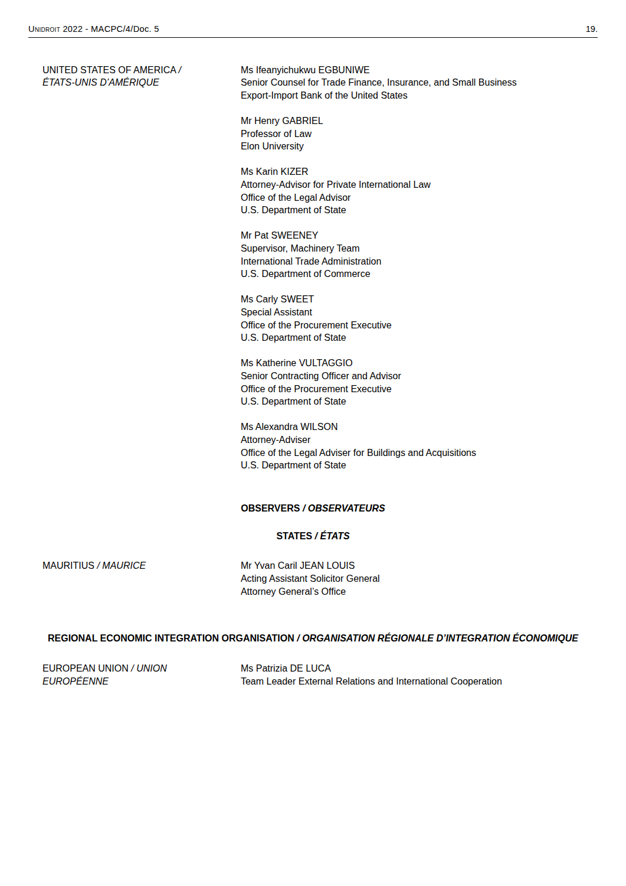Unidroit 2022 - MACPC/4/Doc. 5 19.
UNITED STATES OF AMERICA /
ÉTATS-UNIS D’AMÉRIQUE
Ms Ifeanyichukwu EGBUNIWE
Senior Counsel for Trade Finance, Insurance, and Small Business
Export-Import Bank of the United States
Mr Henry GABRIEL
Professor of Law
Elon University
Ms Karin KIZER
Attorney-Advisor for Private International Law
Office of the Legal Advisor
U.S. Department of State
Mr Pat SWEENEY
Supervisor, Machinery Team
International Trade Administration
U.S. Department of Commerce
Ms Carly SWEET
Special Assistant
Office of the Procurement Executive
U.S. Department of State
Ms Katherine VULTAGGIO
Senior Contracting Officer and Advisor
Office of the Procurement Executive
U.S. Department of State
Ms Alexandra WILSON
Attorney-Adviser
Office of the Legal Adviser for Buildings and Acquisitions
U.S. Department of State
OBSERVERS / OBSERVATEURS
STATES / ÉTATS
MAURITIUS / MAURICE
Mr Yvan Caril JEAN LOUIS
Acting Assistant Solicitor General
Attorney General’s Office
REGIONAL ECONOMIC INTEGRATION ORGANISATION / ORGANISATION RÉGIONALE D’INTEGRATION ÉCONOMIQUE
EUROPEAN UNION / UNION EUROPÉENNE
Ms Patrizia DE LUCA
Team Leader External Relations and International Cooperation